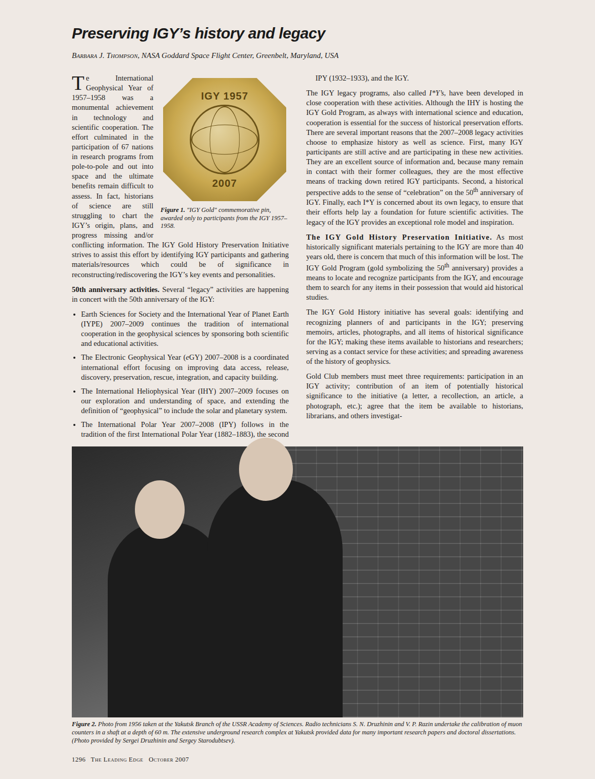Preserving IGY’s history and legacy
Barbara J. Thompson, NASA Goddard Space Flight Center, Greenbelt, Maryland, USA
IGY 1957
2007
Figure 1. "IGY Gold" commemorative pin, awarded only to participants from the IGY 1957–1958.
The International Geophysical Year of 1957–1958 was a monumental achievement in technology and scientific cooperation. The effort culminated in the participation of 67 nations in research programs from pole-to-pole and out into space and the ultimate benefits remain difficult to assess. In fact, historians of science are still struggling to chart the IGY’s origin, plans, and progress missing and/or conflicting information. The IGY Gold History Preservation Initiative strives to assist this effort by identifying IGY participants and gathering materials/resources which could be of significance in reconstructing/rediscovering the IGY’s key events and personalities.
50th anniversary activities. Several “legacy” activities are happening in concert with the 50th anniversary of the IGY:
Earth Sciences for Society and the International Year of Planet Earth (IYPE) 2007–2009 continues the tradition of international cooperation in the geophysical sciences by sponsoring both scientific and educational activities.
The Electronic Geophysical Year (e GY) 2007–2008 is a coordinated international effort focusing on improving data access, release, discovery, preservation, rescue, integration, and capacity building.
The International Heliophysical Year (IHY) 2007–2009 focuses on our exploration and understanding of space, and extending the definition of “geophysical” to include the solar and planetary system.
The International Polar Year 2007–2008 (IPY) follows in the tradition of the first International Polar Year (1882–1883), the second IPY (1932–1933), and the IGY.
The IGY legacy programs, also called I*Y’s, have been developed in close cooperation with these activities. Although the IHY is hosting the IGY Gold Program, as always with international science and education, cooperation is essential for the success of historical preservation efforts. There are several important reasons that the 2007–2008 legacy activities choose to emphasize history as well as science. First, many IGY participants are still active and are participating in these new activities. They are an excellent source of information and, because many remain in contact with their former colleagues, they are the most effective means of tracking down retired IGY participants. Second, a historical perspective adds to the sense of “celebration” on the 50th anniversary of IGY. Finally, each I*Y is concerned about its own legacy, to ensure that their efforts help lay a foundation for future scientific activities. The legacy of the IGY provides an exceptional role model and inspiration.
The IGY Gold History Preservation Initiative. As most historically significant materials pertaining to the IGY are more than 40 years old, there is concern that much of this information will be lost. The IGY Gold Program (gold symbolizing the 50th anniversary) provides a means to locate and recognize participants from the IGY, and encourage them to search for any items in their possession that would aid historical studies.
The IGY Gold History initiative has several goals: identifying and recognizing planners of and participants in the IGY; preserving memoirs, articles, photographs, and all items of historical significance for the IGY; making these items available to historians and researchers; serving as a contact service for these activities; and spreading awareness of the history of geophysics.
Gold Club members must meet three requirements: participation in an IGY activity; contribution of an item of potentially historical significance to the initiative (a letter, a recollection, an article, a photograph, etc.); agree that the item be available to historians, librarians, and others investigat-
Figure 2. Photo from 1956 taken at the Yakutsk Branch of the USSR Academy of Sciences. Radio technicians S. N. Druzhinin and V. P. Razin undertake the calibration of muon counters in a shaft at a depth of 60 m. The extensive underground research complex at Yakutsk provided data for many important research papers and doctoral dissertations. (Photo provided by Sergei Druzhinin and Sergey Starodubtsev).
1296 The Leading Edge October 2007